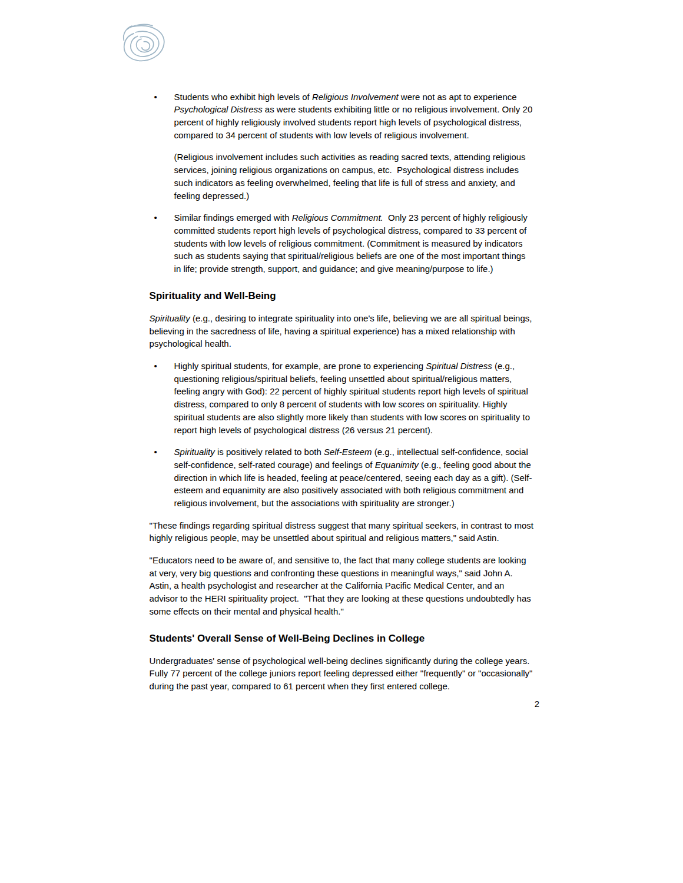Students who exhibit high levels of Religious Involvement were not as apt to experience Psychological Distress as were students exhibiting little or no religious involvement. Only 20 percent of highly religiously involved students report high levels of psychological distress, compared to 34 percent of students with low levels of religious involvement.
(Religious involvement includes such activities as reading sacred texts, attending religious services, joining religious organizations on campus, etc. Psychological distress includes such indicators as feeling overwhelmed, feeling that life is full of stress and anxiety, and feeling depressed.)
Similar findings emerged with Religious Commitment. Only 23 percent of highly religiously committed students report high levels of psychological distress, compared to 33 percent of students with low levels of religious commitment. (Commitment is measured by indicators such as students saying that spiritual/religious beliefs are one of the most important things in life; provide strength, support, and guidance; and give meaning/purpose to life.)
Spirituality and Well-Being
Spirituality (e.g., desiring to integrate spirituality into one's life, believing we are all spiritual beings, believing in the sacredness of life, having a spiritual experience) has a mixed relationship with psychological health.
Highly spiritual students, for example, are prone to experiencing Spiritual Distress (e.g., questioning religious/spiritual beliefs, feeling unsettled about spiritual/religious matters, feeling angry with God): 22 percent of highly spiritual students report high levels of spiritual distress, compared to only 8 percent of students with low scores on spirituality. Highly spiritual students are also slightly more likely than students with low scores on spirituality to report high levels of psychological distress (26 versus 21 percent).
Spirituality is positively related to both Self-Esteem (e.g., intellectual self-confidence, social self-confidence, self-rated courage) and feelings of Equanimity (e.g., feeling good about the direction in which life is headed, feeling at peace/centered, seeing each day as a gift). (Self-esteem and equanimity are also positively associated with both religious commitment and religious involvement, but the associations with spirituality are stronger.)
"These findings regarding spiritual distress suggest that many spiritual seekers, in contrast to most highly religious people, may be unsettled about spiritual and religious matters," said Astin.
"Educators need to be aware of, and sensitive to, the fact that many college students are looking at very, very big questions and confronting these questions in meaningful ways," said John A. Astin, a health psychologist and researcher at the California Pacific Medical Center, and an advisor to the HERI spirituality project. "That they are looking at these questions undoubtedly has some effects on their mental and physical health."
Students' Overall Sense of Well-Being Declines in College
Undergraduates' sense of psychological well-being declines significantly during the college years. Fully 77 percent of the college juniors report feeling depressed either "frequently" or "occasionally" during the past year, compared to 61 percent when they first entered college.
2